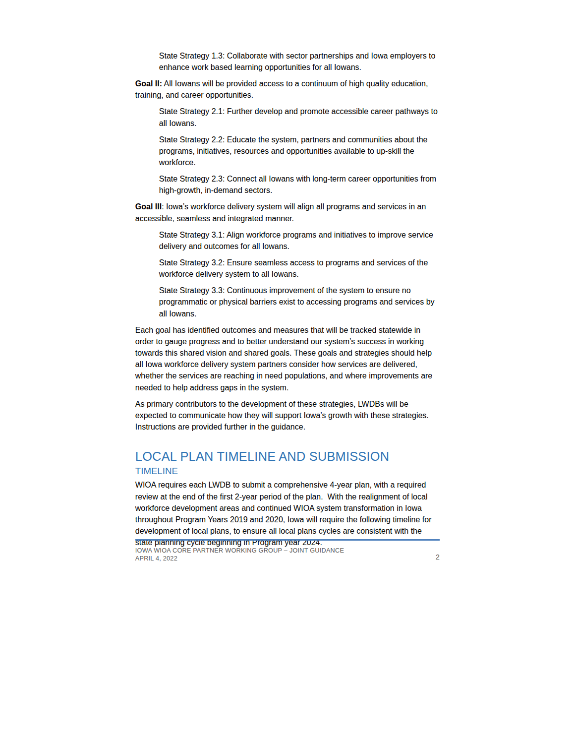State Strategy 1.3: Collaborate with sector partnerships and Iowa employers to enhance work based learning opportunities for all Iowans.
Goal II: All Iowans will be provided access to a continuum of high quality education, training, and career opportunities.
State Strategy 2.1: Further develop and promote accessible career pathways to all Iowans.
State Strategy 2.2: Educate the system, partners and communities about the programs, initiatives, resources and opportunities available to up-skill the workforce.
State Strategy 2.3: Connect all Iowans with long-term career opportunities from high-growth, in-demand sectors.
Goal III: Iowa’s workforce delivery system will align all programs and services in an accessible, seamless and integrated manner.
State Strategy 3.1: Align workforce programs and initiatives to improve service delivery and outcomes for all Iowans.
State Strategy 3.2: Ensure seamless access to programs and services of the workforce delivery system to all Iowans.
State Strategy 3.3: Continuous improvement of the system to ensure no programmatic or physical barriers exist to accessing programs and services by all Iowans.
Each goal has identified outcomes and measures that will be tracked statewide in order to gauge progress and to better understand our system’s success in working towards this shared vision and shared goals. These goals and strategies should help all Iowa workforce delivery system partners consider how services are delivered, whether the services are reaching in need populations, and where improvements are needed to help address gaps in the system.
As primary contributors to the development of these strategies, LWDBs will be expected to communicate how they will support Iowa’s growth with these strategies. Instructions are provided further in the guidance.
LOCAL PLAN TIMELINE AND SUBMISSION
TIMELINE
WIOA requires each LWDB to submit a comprehensive 4-year plan, with a required review at the end of the first 2-year period of the plan. With the realignment of local workforce development areas and continued WIOA system transformation in Iowa throughout Program Years 2019 and 2020, Iowa will require the following timeline for development of local plans, to ensure all local plans cycles are consistent with the state planning cycle beginning in Program year 2024.
IOWA WIOA CORE PARTNER WORKING GROUP – JOINT GUIDANCE
APRIL 4, 2022
2